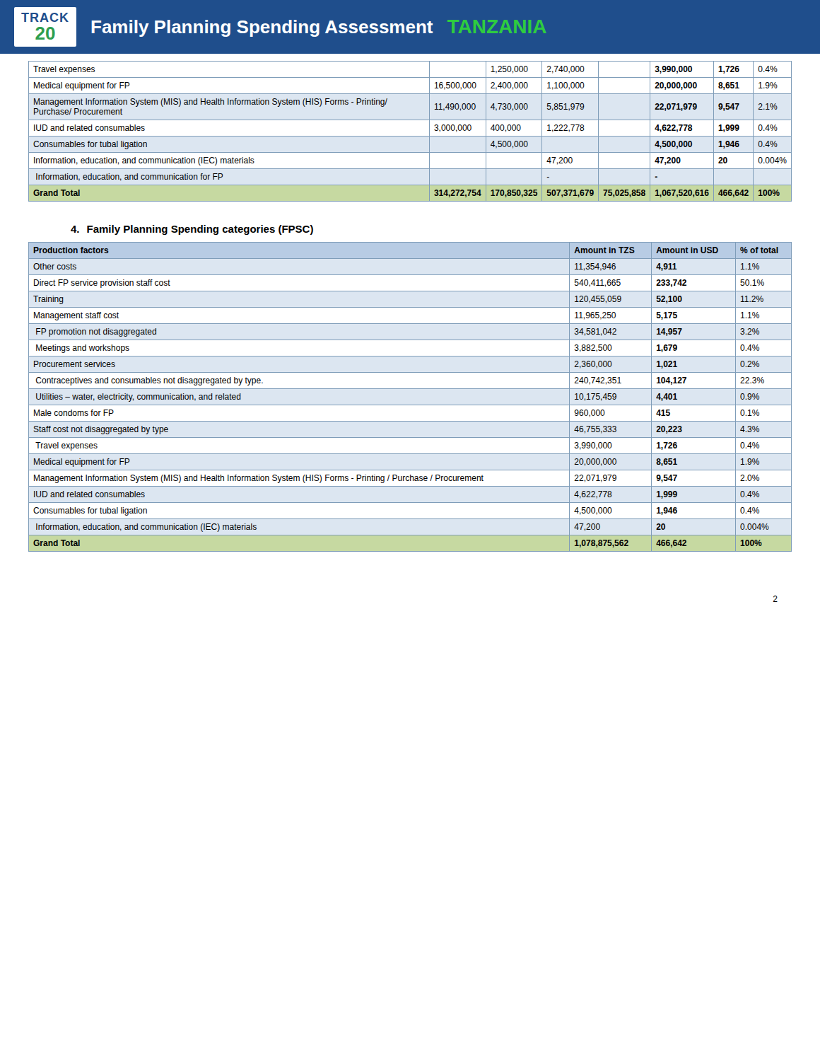TRACK 20
Family Planning Spending Assessment
TANZANIA
| Travel expenses | | 1,250,000 | 2,740,000 | | 3,990,000 | 1,726 | 0.4% |
| Medical equipment for FP | 16,500,000 | 2,400,000 | 1,100,000 | | 20,000,000 | 8,651 | 1.9% |
| Management Information System (MIS) and Health Information System (HIS) Forms - Printing/ Purchase/ Procurement | 11,490,000 | 4,730,000 | 5,851,979 | | 22,071,979 | 9,547 | 2.1% |
| IUD and related consumables | 3,000,000 | 400,000 | 1,222,778 | | 4,622,778 | 1,999 | 0.4% |
| Consumables for tubal ligation | | 4,500,000 | | | 4,500,000 | 1,946 | 0.4% |
| Information, education, and communication (IEC) materials | | | 47,200 | | 47,200 | 20 | 0.004% |
| Information, education, and communication for FP | | | - | | - | | |
| Grand Total | 314,272,754 | 170,850,325 | 507,371,679 | 75,025,858 | 1,067,520,616 | 466,642 | 100% |
4. Family Planning Spending categories (FPSC)
| Production factors | Amount in TZS | Amount in USD | % of total |
| --- | --- | --- | --- |
| Other costs | 11,354,946 | 4,911 | 1.1% |
| Direct FP service provision staff cost | 540,411,665 | 233,742 | 50.1% |
| Training | 120,455,059 | 52,100 | 11.2% |
| Management staff cost | 11,965,250 | 5,175 | 1.1% |
| FP promotion not disaggregated | 34,581,042 | 14,957 | 3.2% |
| Meetings and workshops | 3,882,500 | 1,679 | 0.4% |
| Procurement services | 2,360,000 | 1,021 | 0.2% |
| Contraceptives and consumables not disaggregated by type. | 240,742,351 | 104,127 | 22.3% |
| Utilities – water, electricity, communication, and related | 10,175,459 | 4,401 | 0.9% |
| Male condoms for FP | 960,000 | 415 | 0.1% |
| Staff cost not disaggregated by type | 46,755,333 | 20,223 | 4.3% |
| Travel expenses | 3,990,000 | 1,726 | 0.4% |
| Medical equipment for FP | 20,000,000 | 8,651 | 1.9% |
| Management Information System (MIS) and Health Information System (HIS) Forms - Printing / Purchase / Procurement | 22,071,979 | 9,547 | 2.0% |
| IUD and related consumables | 4,622,778 | 1,999 | 0.4% |
| Consumables for tubal ligation | 4,500,000 | 1,946 | 0.4% |
| Information, education, and communication (IEC) materials | 47,200 | 20 | 0.004% |
| Grand Total | 1,078,875,562 | 466,642 | 100% |
2